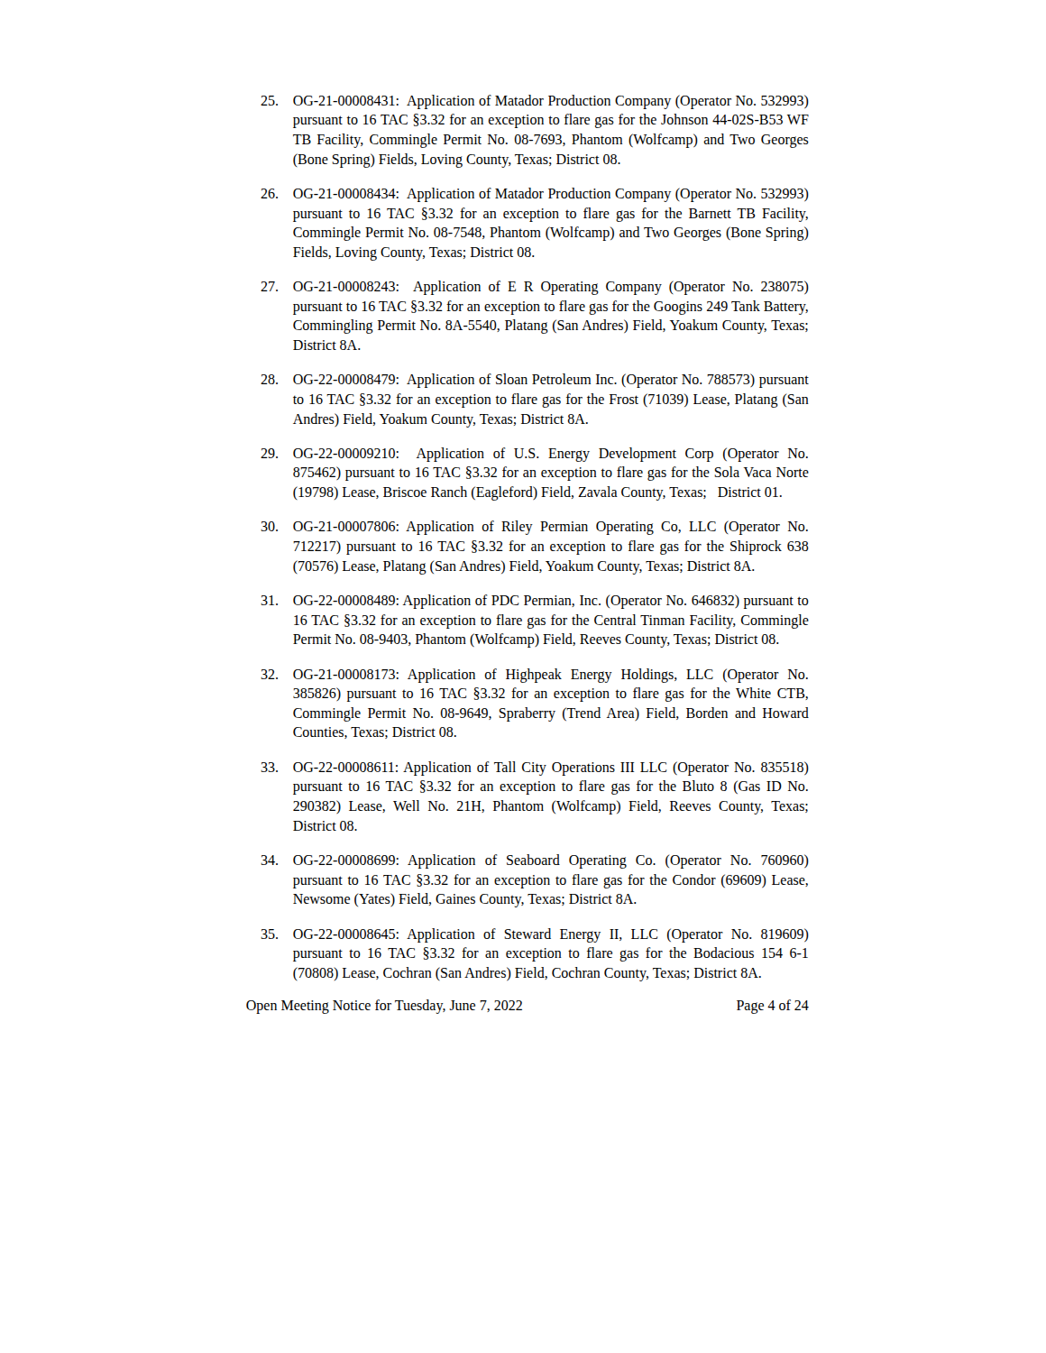OG-21-00008431: Application of Matador Production Company (Operator No. 532993) pursuant to 16 TAC §3.32 for an exception to flare gas for the Johnson 44-02S-B53 WF TB Facility, Commingle Permit No. 08-7693, Phantom (Wolfcamp) and Two Georges (Bone Spring) Fields, Loving County, Texas; District 08.
OG-21-00008434: Application of Matador Production Company (Operator No. 532993) pursuant to 16 TAC §3.32 for an exception to flare gas for the Barnett TB Facility, Commingle Permit No. 08-7548, Phantom (Wolfcamp) and Two Georges (Bone Spring) Fields, Loving County, Texas; District 08.
OG-21-00008243: Application of E R Operating Company (Operator No. 238075) pursuant to 16 TAC §3.32 for an exception to flare gas for the Googins 249 Tank Battery, Commingling Permit No. 8A-5540, Platang (San Andres) Field, Yoakum County, Texas; District 8A.
OG-22-00008479: Application of Sloan Petroleum Inc. (Operator No. 788573) pursuant to 16 TAC §3.32 for an exception to flare gas for the Frost (71039) Lease, Platang (San Andres) Field, Yoakum County, Texas; District 8A.
OG-22-00009210: Application of U.S. Energy Development Corp (Operator No. 875462) pursuant to 16 TAC §3.32 for an exception to flare gas for the Sola Vaca Norte (19798) Lease, Briscoe Ranch (Eagleford) Field, Zavala County, Texas; District 01.
OG-21-00007806: Application of Riley Permian Operating Co, LLC (Operator No. 712217) pursuant to 16 TAC §3.32 for an exception to flare gas for the Shiprock 638 (70576) Lease, Platang (San Andres) Field, Yoakum County, Texas; District 8A.
OG-22-00008489: Application of PDC Permian, Inc. (Operator No. 646832) pursuant to 16 TAC §3.32 for an exception to flare gas for the Central Tinman Facility, Commingle Permit No. 08-9403, Phantom (Wolfcamp) Field, Reeves County, Texas; District 08.
OG-21-00008173: Application of Highpeak Energy Holdings, LLC (Operator No. 385826) pursuant to 16 TAC §3.32 for an exception to flare gas for the White CTB, Commingle Permit No. 08-9649, Spraberry (Trend Area) Field, Borden and Howard Counties, Texas; District 08.
OG-22-00008611: Application of Tall City Operations III LLC (Operator No. 835518) pursuant to 16 TAC §3.32 for an exception to flare gas for the Bluto 8 (Gas ID No. 290382) Lease, Well No. 21H, Phantom (Wolfcamp) Field, Reeves County, Texas; District 08.
OG-22-00008699: Application of Seaboard Operating Co. (Operator No. 760960) pursuant to 16 TAC §3.32 for an exception to flare gas for the Condor (69609) Lease, Newsome (Yates) Field, Gaines County, Texas; District 8A.
OG-22-00008645: Application of Steward Energy II, LLC (Operator No. 819609) pursuant to 16 TAC §3.32 for an exception to flare gas for the Bodacious 154 6-1 (70808) Lease, Cochran (San Andres) Field, Cochran County, Texas; District 8A.
Open Meeting Notice for Tuesday, June 7, 2022 Page 4 of 24